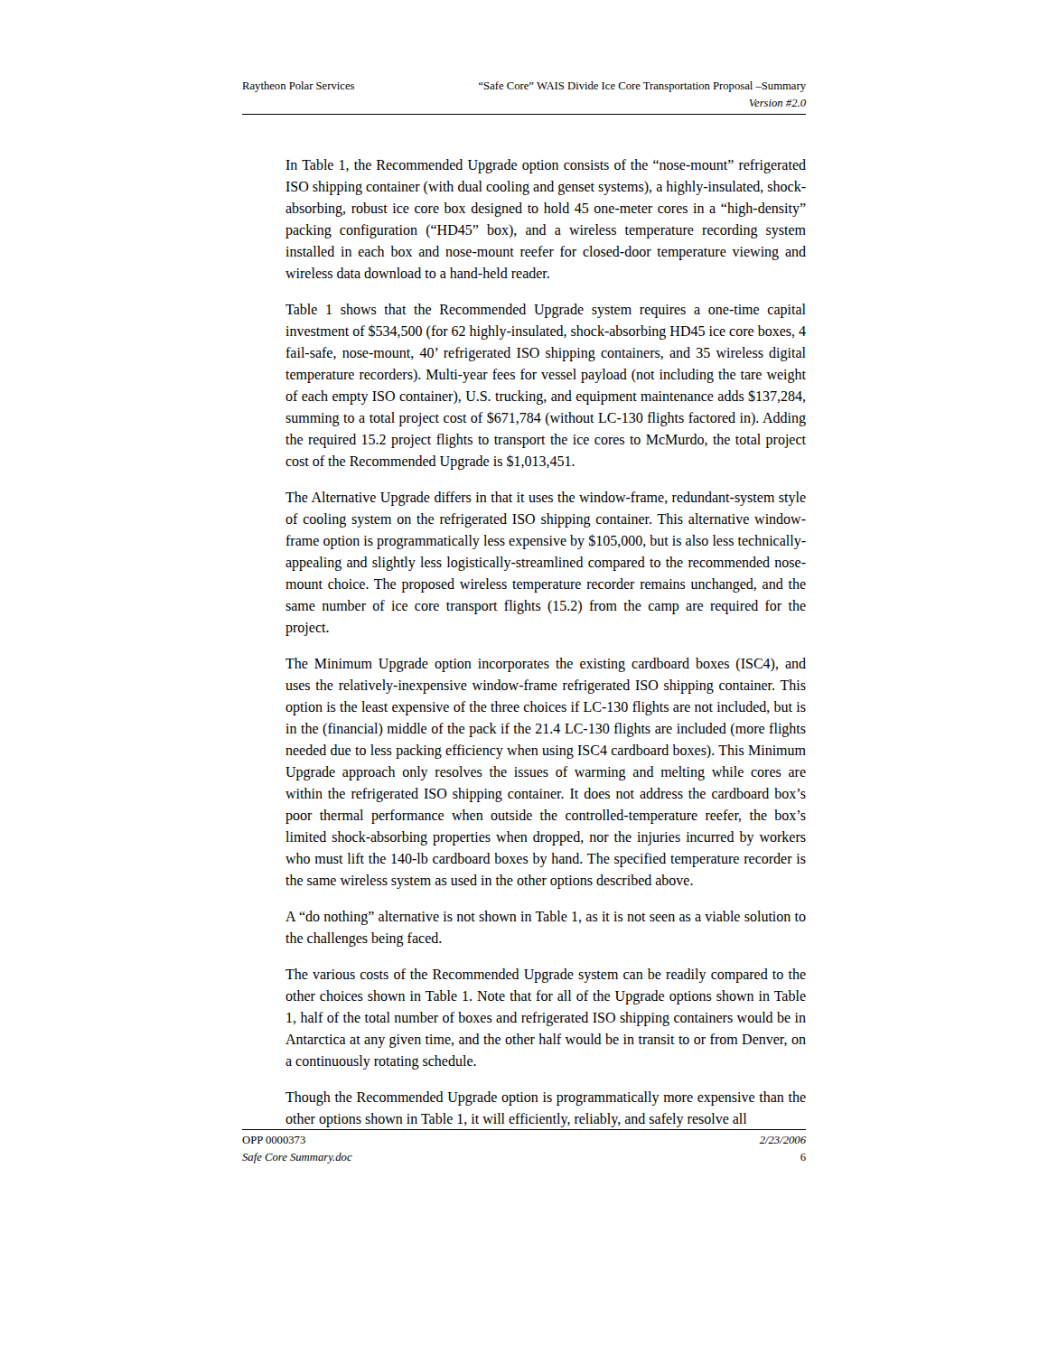Raytheon Polar Services
“Safe Core” WAIS Divide Ice Core Transportation Proposal –Summary
Version #2.0
In Table 1, the Recommended Upgrade option consists of the “nose-mount” refrigerated ISO shipping container (with dual cooling and genset systems), a highly-insulated, shock-absorbing, robust ice core box designed to hold 45 one-meter cores in a “high-density” packing configuration (“HD45” box), and a wireless temperature recording system installed in each box and nose-mount reefer for closed-door temperature viewing and wireless data download to a hand-held reader.
Table 1 shows that the Recommended Upgrade system requires a one-time capital investment of $534,500 (for 62 highly-insulated, shock-absorbing HD45 ice core boxes, 4 fail-safe, nose-mount, 40’ refrigerated ISO shipping containers, and 35 wireless digital temperature recorders). Multi-year fees for vessel payload (not including the tare weight of each empty ISO container), U.S. trucking, and equipment maintenance adds $137,284, summing to a total project cost of $671,784 (without LC-130 flights factored in). Adding the required 15.2 project flights to transport the ice cores to McMurdo, the total project cost of the Recommended Upgrade is $1,013,451.
The Alternative Upgrade differs in that it uses the window-frame, redundant-system style of cooling system on the refrigerated ISO shipping container. This alternative window-frame option is programmatically less expensive by $105,000, but is also less technically-appealing and slightly less logistically-streamlined compared to the recommended nose-mount choice. The proposed wireless temperature recorder remains unchanged, and the same number of ice core transport flights (15.2) from the camp are required for the project.
The Minimum Upgrade option incorporates the existing cardboard boxes (ISC4), and uses the relatively-inexpensive window-frame refrigerated ISO shipping container. This option is the least expensive of the three choices if LC-130 flights are not included, but is in the (financial) middle of the pack if the 21.4 LC-130 flights are included (more flights needed due to less packing efficiency when using ISC4 cardboard boxes). This Minimum Upgrade approach only resolves the issues of warming and melting while cores are within the refrigerated ISO shipping container. It does not address the cardboard box’s poor thermal performance when outside the controlled-temperature reefer, the box’s limited shock-absorbing properties when dropped, nor the injuries incurred by workers who must lift the 140-lb cardboard boxes by hand. The specified temperature recorder is the same wireless system as used in the other options described above.
A “do nothing” alternative is not shown in Table 1, as it is not seen as a viable solution to the challenges being faced.
The various costs of the Recommended Upgrade system can be readily compared to the other choices shown in Table 1. Note that for all of the Upgrade options shown in Table 1, half of the total number of boxes and refrigerated ISO shipping containers would be in Antarctica at any given time, and the other half would be in transit to or from Denver, on a continuously rotating schedule.
Though the Recommended Upgrade option is programmatically more expensive than the other options shown in Table 1, it will efficiently, reliably, and safely resolve all
OPP 0000373
Safe Core Summary.doc
2/23/2006
6